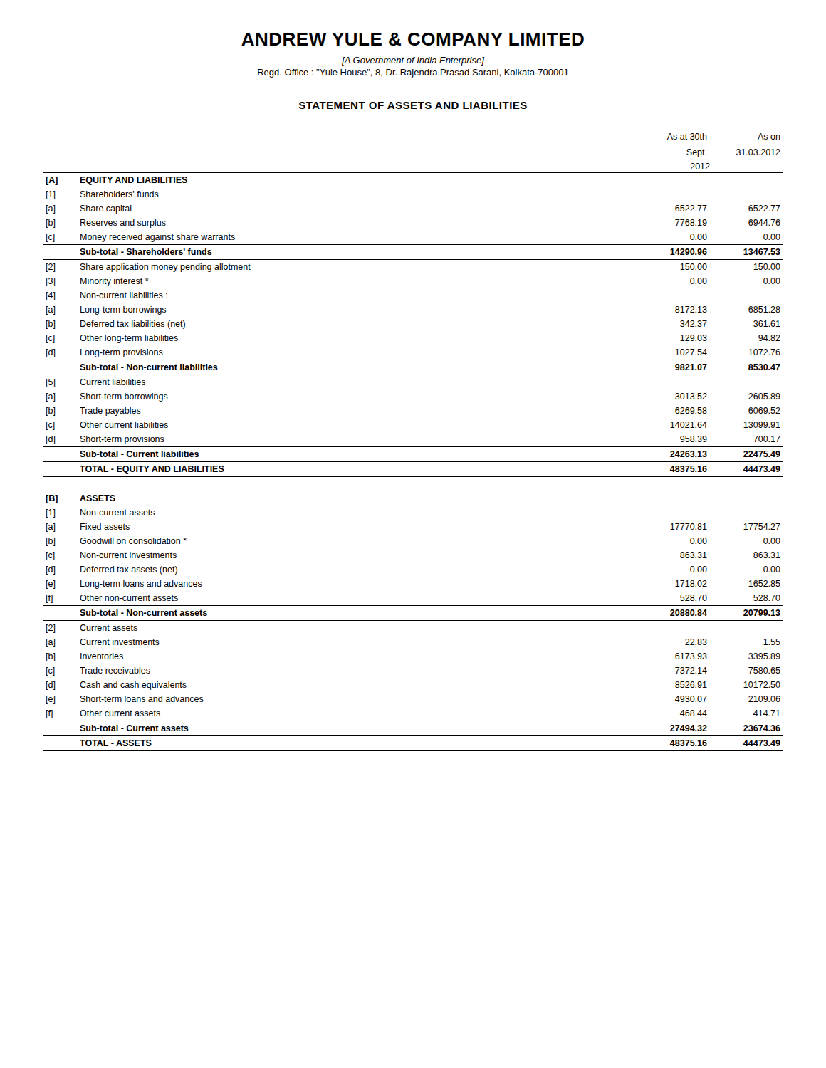ANDREW YULE & COMPANY LIMITED
[A Government of India Enterprise]
Regd. Office : "Yule House", 8, Dr. Rajendra Prasad Sarani, Kolkata-700001
STATEMENT OF ASSETS AND LIABILITIES
| | | As at 30th | As on |
| --- | --- | --- | --- |
| | | Sept. | 31.03.2012 |
| | | 2012 | |
| [A] | EQUITY AND LIABILITIES | | |
| [1] | Shareholders' funds | | |
| [a] | Share capital | 6522.77 | 6522.77 |
| [b] | Reserves and surplus | 7768.19 | 6944.76 |
| [c] | Money received against share warrants | 0.00 | 0.00 |
| | Sub-total - Shareholders' funds | 14290.96 | 13467.53 |
| [2] | Share application money pending allotment | 150.00 | 150.00 |
| [3] | Minority interest * | 0.00 | 0.00 |
| [4] | Non-current liabilities : | | |
| [a] | Long-term borrowings | 8172.13 | 6851.28 |
| [b] | Deferred tax liabilities (net) | 342.37 | 361.61 |
| [c] | Other long-term liabilities | 129.03 | 94.82 |
| [d] | Long-term provisions | 1027.54 | 1072.76 |
| | Sub-total - Non-current liabilities | 9821.07 | 8530.47 |
| [5] | Current liabilities | | |
| [a] | Short-term borrowings | 3013.52 | 2605.89 |
| [b] | Trade payables | 6269.58 | 6069.52 |
| [c] | Other current liabilities | 14021.64 | 13099.91 |
| [d] | Short-term provisions | 958.39 | 700.17 |
| | Sub-total - Current liabilities | 24263.13 | 22475.49 |
| | TOTAL - EQUITY AND LIABILITIES | 48375.16 | 44473.49 |
| [B] | ASSETS | | |
| [1] | Non-current assets | | |
| [a] | Fixed assets | 17770.81 | 17754.27 |
| [b] | Goodwill on consolidation * | 0.00 | 0.00 |
| [c] | Non-current investments | 863.31 | 863.31 |
| [d] | Deferred tax assets (net) | 0.00 | 0.00 |
| [e] | Long-term loans and advances | 1718.02 | 1652.85 |
| [f] | Other non-current assets | 528.70 | 528.70 |
| | Sub-total - Non-current assets | 20880.84 | 20799.13 |
| [2] | Current assets | | |
| [a] | Current investments | 22.83 | 1.55 |
| [b] | Inventories | 6173.93 | 3395.89 |
| [c] | Trade receivables | 7372.14 | 7580.65 |
| [d] | Cash and cash equivalents | 8526.91 | 10172.50 |
| [e] | Short-term loans and advances | 4930.07 | 2109.06 |
| [f] | Other current assets | 468.44 | 414.71 |
| | Sub-total - Current assets | 27494.32 | 23674.36 |
| | TOTAL - ASSETS | 48375.16 | 44473.49 |